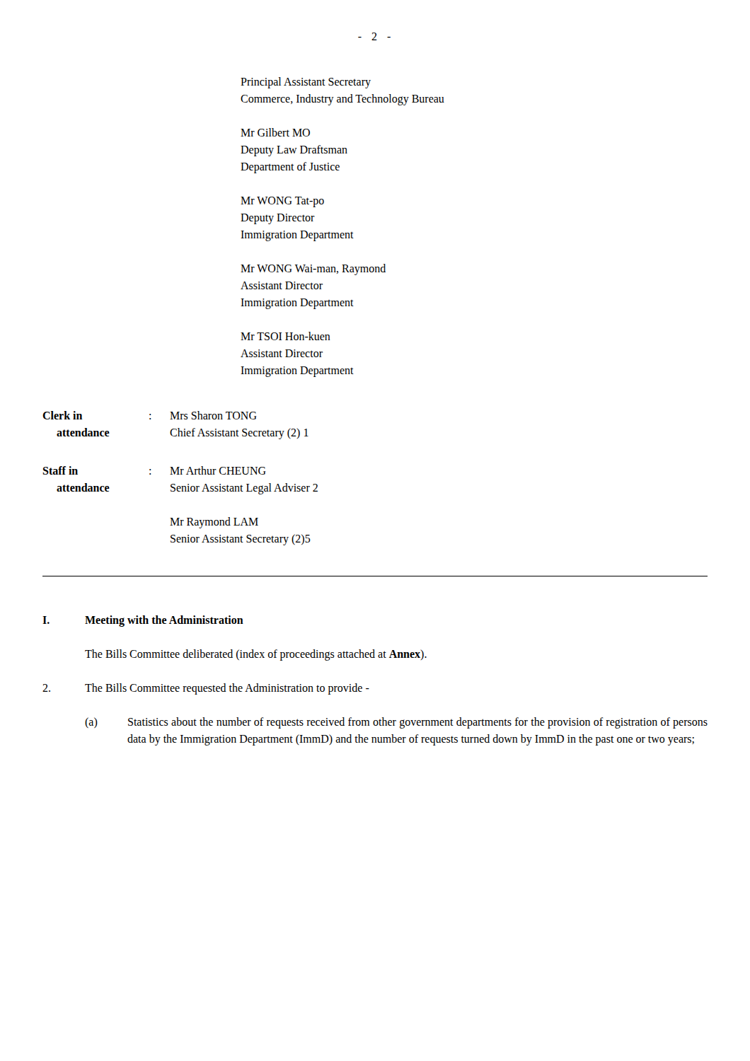- 2 -
Principal Assistant Secretary
Commerce, Industry and Technology Bureau
Mr Gilbert MO
Deputy Law Draftsman
Department of Justice
Mr WONG Tat-po
Deputy Director
Immigration Department
Mr WONG Wai-man, Raymond
Assistant Director
Immigration Department
Mr TSOI Hon-kuen
Assistant Director
Immigration Department
| Clerk in attendance | : | Mrs Sharon TONG Chief Assistant Secretary (2) 1 |
| Staff in attendance | : | Mr Arthur CHEUNG Senior Assistant Legal Adviser 2 Mr Raymond LAM Senior Assistant Secretary (2)5 |
I. Meeting with the Administration
The Bills Committee deliberated (index of proceedings attached at Annex).
2. The Bills Committee requested the Administration to provide -
(a) Statistics about the number of requests received from other government departments for the provision of registration of persons data by the Immigration Department (ImmD) and the number of requests turned down by ImmD in the past one or two years;